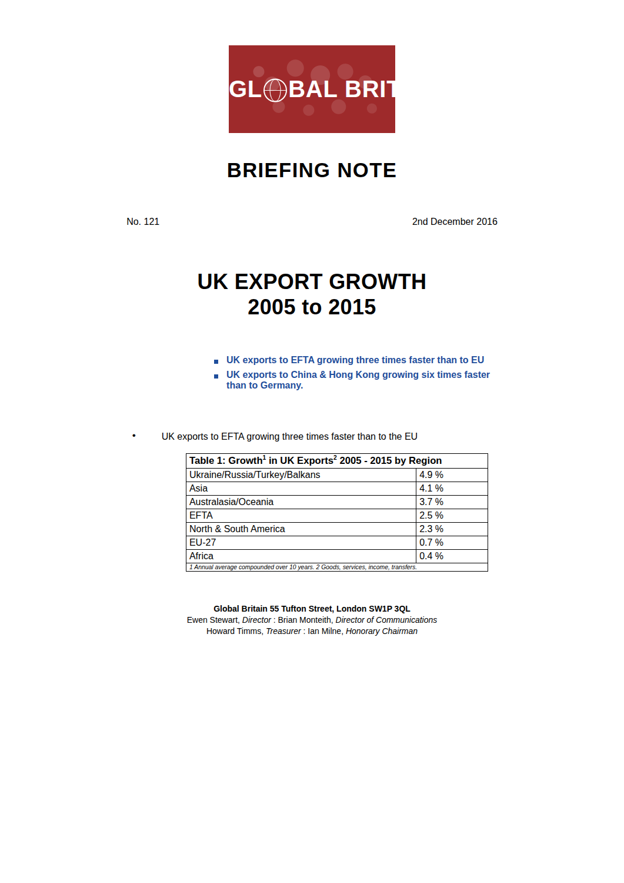GL BAL BRITAIN
BRIEFING NOTE
No. 121 2nd December 2016
UK EXPORT GROWTH
2005 to 2015
UK exports to EFTA growing three times faster than to EU
UK exports to China & Hong Kong growing six times faster than to Germany.
UK exports to EFTA growing three times faster than to the EU
| Table 1: Growth 1 in UK Exports 2 2005 - 2015 by Region |
| --- |
| Ukraine/Russia/Turkey/Balkans | 4.9 % |
| Asia | 4.1 % |
| Australasia/Oceania | 3.7 % |
| EFTA | 2.5 % |
| North & South America | 2.3 % |
| EU-27 | 0.7 % |
| Africa | 0.4 % |
| 1 Annual average compounded over 10 years. 2 Goods, services, income, transfers. |
Global Britain 55 Tufton Street, London SW1P 3QL
Ewen Stewart, Director : Brian Monteith, Director of Communications
Howard Timms, Treasurer : Ian Milne, Honorary Chairman